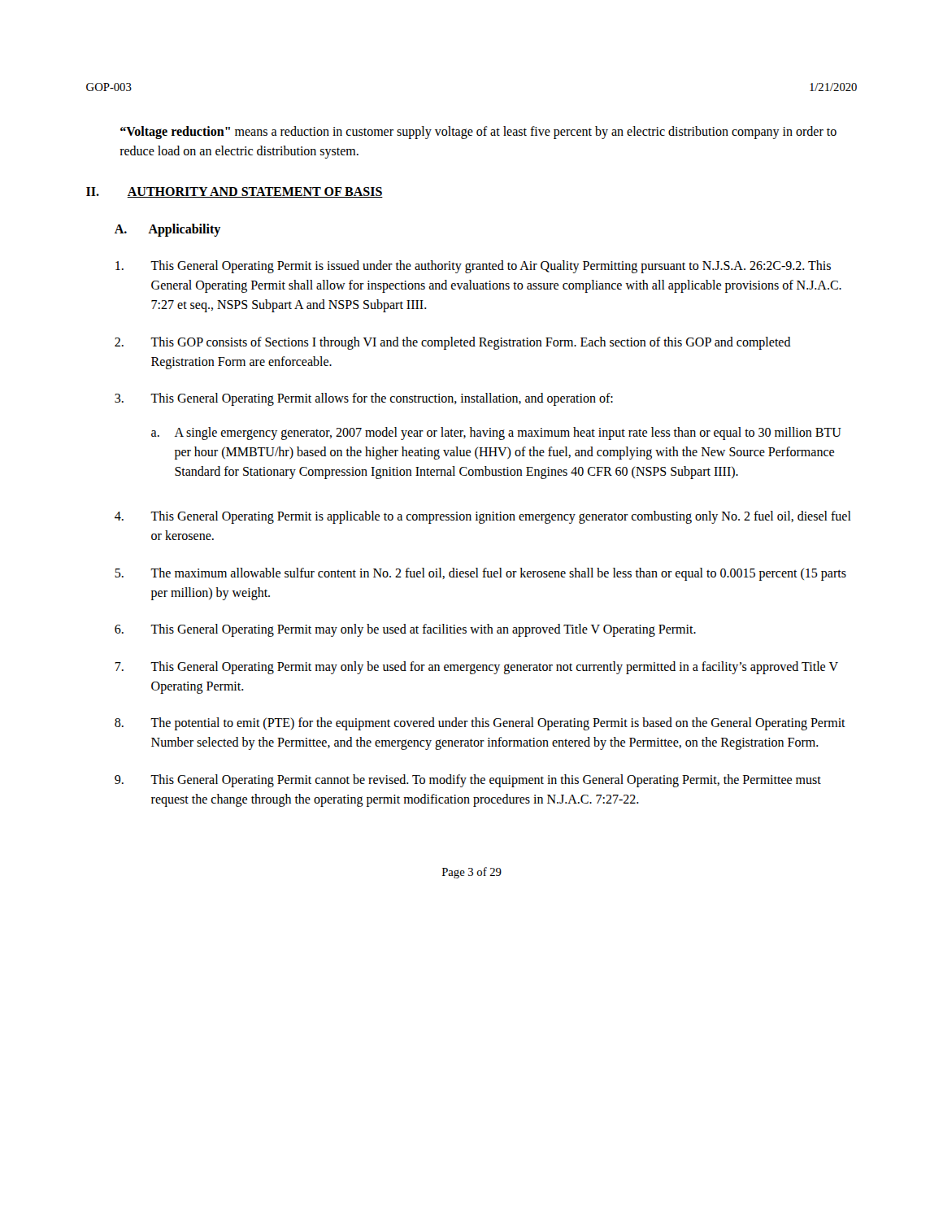GOP-003 1/21/2020
“Voltage reduction" means a reduction in customer supply voltage of at least five percent by an electric distribution company in order to reduce load on an electric distribution system.
II. AUTHORITY AND STATEMENT OF BASIS
A. Applicability
1. This General Operating Permit is issued under the authority granted to Air Quality Permitting pursuant to N.J.S.A. 26:2C-9.2. This General Operating Permit shall allow for inspections and evaluations to assure compliance with all applicable provisions of N.J.A.C. 7:27 et seq., NSPS Subpart A and NSPS Subpart IIII.
2. This GOP consists of Sections I through VI and the completed Registration Form. Each section of this GOP and completed Registration Form are enforceable.
3. This General Operating Permit allows for the construction, installation, and operation of:
a. A single emergency generator, 2007 model year or later, having a maximum heat input rate less than or equal to 30 million BTU per hour (MMBTU/hr) based on the higher heating value (HHV) of the fuel, and complying with the New Source Performance Standard for Stationary Compression Ignition Internal Combustion Engines 40 CFR 60 (NSPS Subpart IIII).
4. This General Operating Permit is applicable to a compression ignition emergency generator combusting only No. 2 fuel oil, diesel fuel or kerosene.
5. The maximum allowable sulfur content in No. 2 fuel oil, diesel fuel or kerosene shall be less than or equal to 0.0015 percent (15 parts per million) by weight.
6. This General Operating Permit may only be used at facilities with an approved Title V Operating Permit.
7. This General Operating Permit may only be used for an emergency generator not currently permitted in a facility’s approved Title V Operating Permit.
8. The potential to emit (PTE) for the equipment covered under this General Operating Permit is based on the General Operating Permit Number selected by the Permittee, and the emergency generator information entered by the Permittee, on the Registration Form.
9. This General Operating Permit cannot be revised. To modify the equipment in this General Operating Permit, the Permittee must request the change through the operating permit modification procedures in N.J.A.C. 7:27-22.
Page 3 of 29